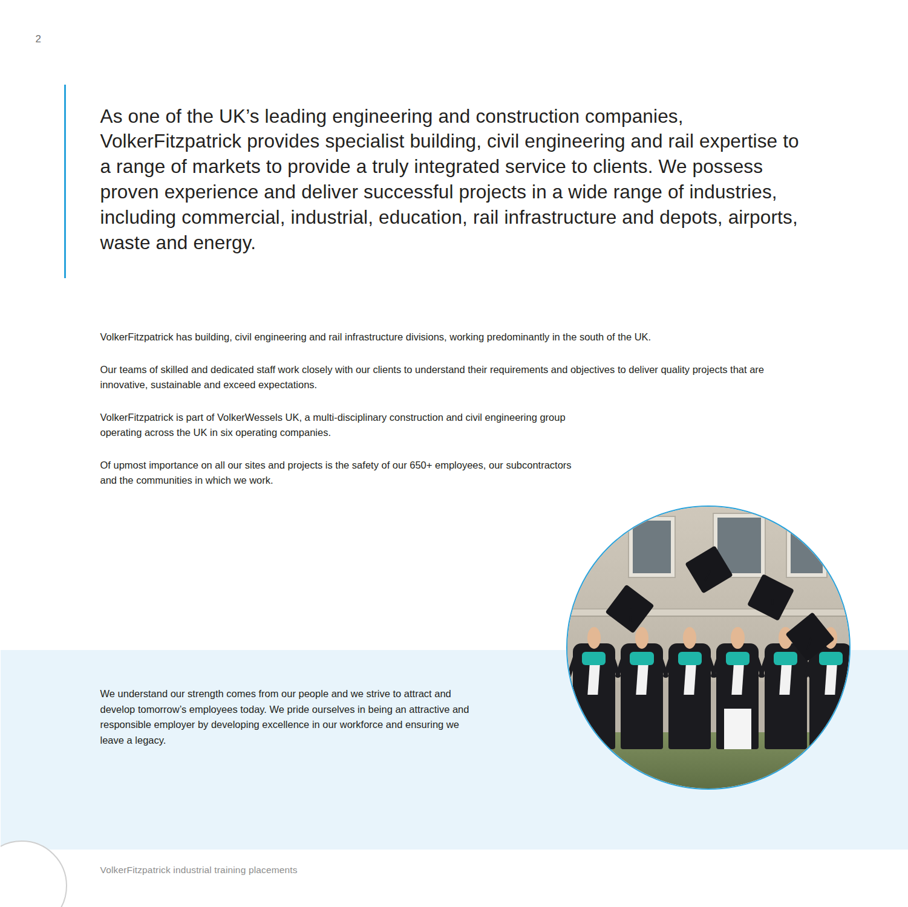2
As one of the UK’s leading engineering and construction companies, VolkerFitzpatrick provides specialist building, civil engineering and rail expertise to a range of markets to provide a truly integrated service to clients. We possess proven experience and deliver successful projects in a wide range of industries, including commercial, industrial, education, rail infrastructure and depots, airports, waste and energy.
VolkerFitzpatrick has building, civil engineering and rail infrastructure divisions, working predominantly in the south of the UK.
Our teams of skilled and dedicated staff work closely with our clients to understand their requirements and objectives to deliver quality projects that are innovative, sustainable and exceed expectations.
VolkerFitzpatrick is part of VolkerWessels UK, a multi-disciplinary construction and civil engineering group operating across the UK in six operating companies.
Of upmost importance on all our sites and projects is the safety of our 650+ employees, our subcontractors and the communities in which we work.
We understand our strength comes from our people and we strive to attract and develop tomorrow’s employees today. We pride ourselves in being an attractive and responsible employer by developing excellence in our workforce and ensuring we leave a legacy.
VolkerFitzpatrick industrial training placements